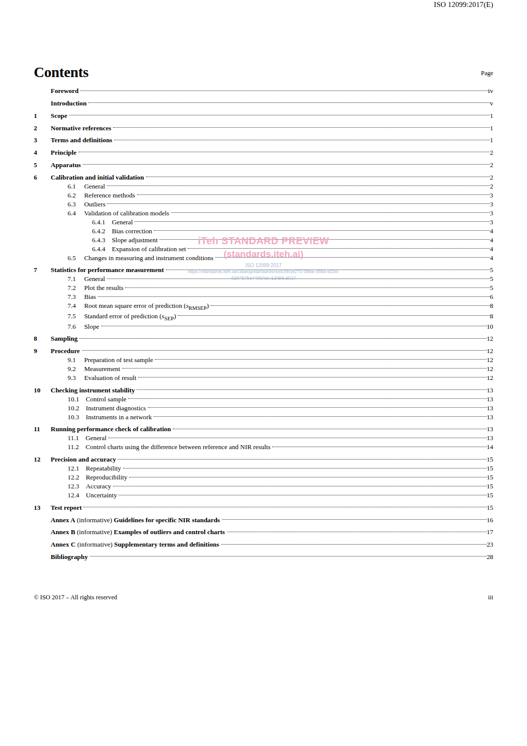ISO 12099:2017(E)
Contents
Page
iTeh STANDARD PREVIEW
(standards.iteh.ai)
ISO 12099:2017
https://standards.iteh.ai/catalog/standards/sist/29cdf272-389a-456a-a22b-
628754be4485/iso-12099-2017
| | Foreword iv |
| | Introduction v |
| 1 | Scope 1 |
| 2 | Normative references 1 |
| 3 | Terms and definitions 1 |
| 4 | Principle 2 |
| 5 | Apparatus 2 |
| 6 | Calibration and initial validation 2 6.1 General 2 6.2 Reference methods 3 6.3 Outliers 3 6.4 Validation of calibration models 3 6.4.1 General 3 6.4.2 Bias correction 4 6.4.3 Slope adjustment 4 6.4.4 Expansion of calibration set 4 6.5 Changes in measuring and instrument conditions 4 |
| 7 | Statistics for performance measurement 5 7.1 General 5 7.2 Plot the results 5 7.3 Bias 6 7.4 Root mean square error of prediction ( s RMSEP ) 8 7.5 Standard error of prediction ( s SEP ) 8 7.6 Slope 10 |
| 8 | Sampling 12 |
| 9 | Procedure 12 9.1 Preparation of test sample 12 9.2 Measurement 12 9.3 Evaluation of result 12 |
| 10 | Checking instrument stability 13 10.1 Control sample 13 10.2 Instrument diagnostics 13 10.3 Instruments in a network 13 |
| 11 | Running performance check of calibration 13 11.1 General 13 11.2 Control charts using the difference between reference and NIR results 14 |
| 12 | Precision and accuracy 15 12.1 Repeatability 15 12.2 Reproducibility 15 12.3 Accuracy 15 12.4 Uncertainty 15 |
| 13 | Test report 15 |
| | Annex A (informative) Guidelines for specific NIR standards 16 |
| | Annex B (informative) Examples of outliers and control charts 17 |
| | Annex C (informative) Supplementary terms and definitions 23 |
| | Bibliography 28 |
© ISO 2017 – All rights reserved
iii